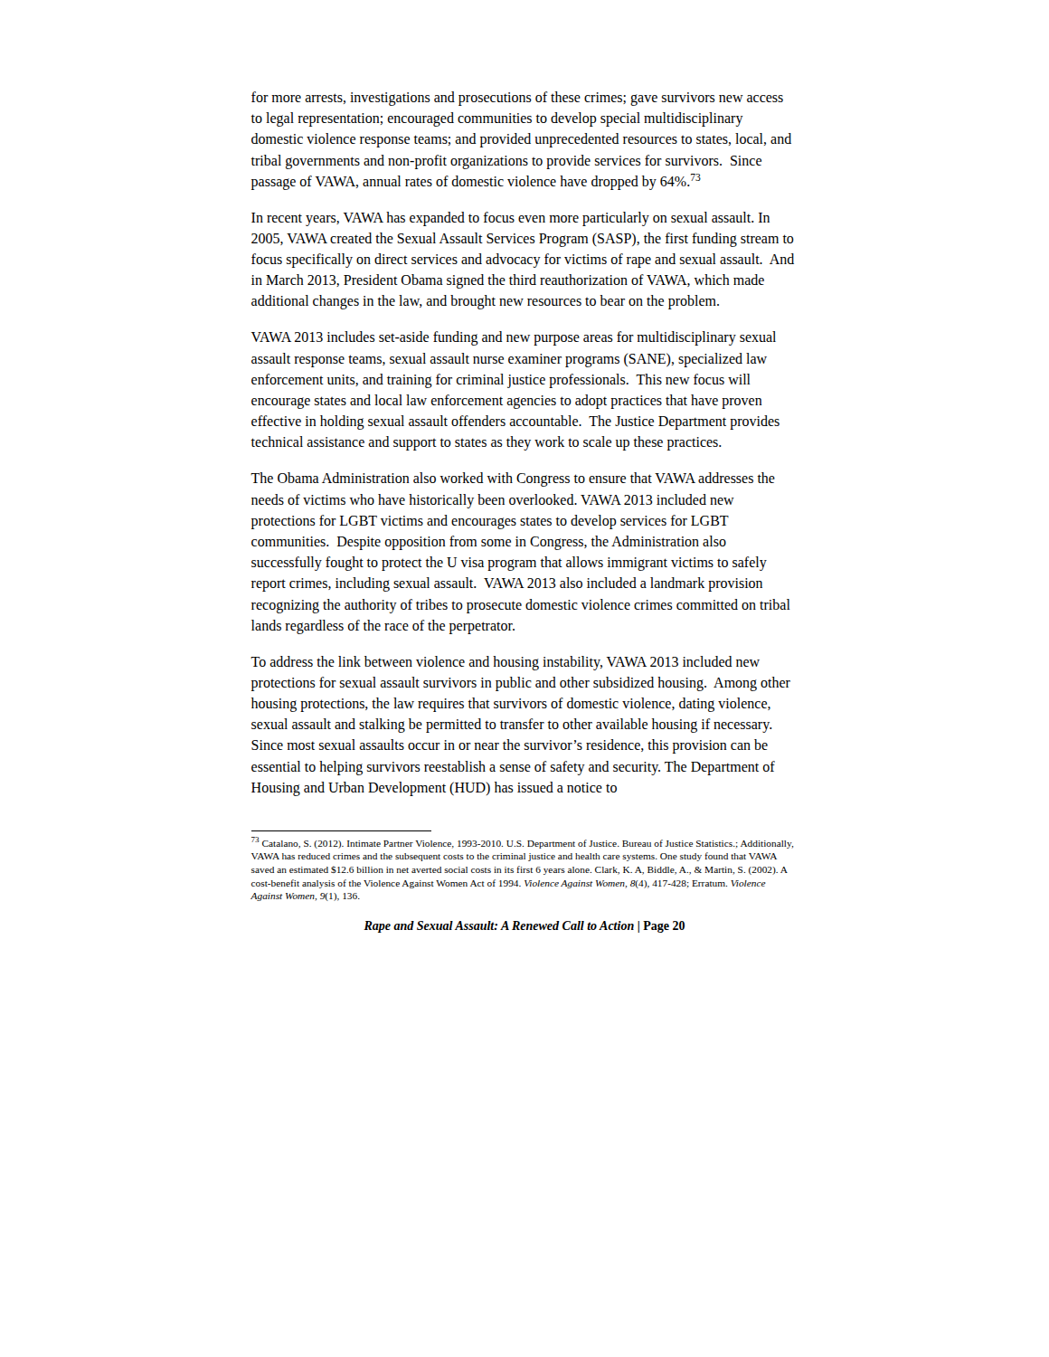for more arrests, investigations and prosecutions of these crimes; gave survivors new access to legal representation; encouraged communities to develop special multidisciplinary domestic violence response teams; and provided unprecedented resources to states, local, and tribal governments and non-profit organizations to provide services for survivors. Since passage of VAWA, annual rates of domestic violence have dropped by 64%.73
In recent years, VAWA has expanded to focus even more particularly on sexual assault. In 2005, VAWA created the Sexual Assault Services Program (SASP), the first funding stream to focus specifically on direct services and advocacy for victims of rape and sexual assault. And in March 2013, President Obama signed the third reauthorization of VAWA, which made additional changes in the law, and brought new resources to bear on the problem.
VAWA 2013 includes set-aside funding and new purpose areas for multidisciplinary sexual assault response teams, sexual assault nurse examiner programs (SANE), specialized law enforcement units, and training for criminal justice professionals. This new focus will encourage states and local law enforcement agencies to adopt practices that have proven effective in holding sexual assault offenders accountable. The Justice Department provides technical assistance and support to states as they work to scale up these practices.
The Obama Administration also worked with Congress to ensure that VAWA addresses the needs of victims who have historically been overlooked. VAWA 2013 included new protections for LGBT victims and encourages states to develop services for LGBT communities. Despite opposition from some in Congress, the Administration also successfully fought to protect the U visa program that allows immigrant victims to safely report crimes, including sexual assault. VAWA 2013 also included a landmark provision recognizing the authority of tribes to prosecute domestic violence crimes committed on tribal lands regardless of the race of the perpetrator.
To address the link between violence and housing instability, VAWA 2013 included new protections for sexual assault survivors in public and other subsidized housing. Among other housing protections, the law requires that survivors of domestic violence, dating violence, sexual assault and stalking be permitted to transfer to other available housing if necessary. Since most sexual assaults occur in or near the survivor’s residence, this provision can be essential to helping survivors reestablish a sense of safety and security. The Department of Housing and Urban Development (HUD) has issued a notice to
73 Catalano, S. (2012). Intimate Partner Violence, 1993-2010. U.S. Department of Justice. Bureau of Justice Statistics.; Additionally, VAWA has reduced crimes and the subsequent costs to the criminal justice and health care systems. One study found that VAWA saved an estimated $12.6 billion in net averted social costs in its first 6 years alone. Clark, K. A, Biddle, A., & Martin, S. (2002). A cost-benefit analysis of the Violence Against Women Act of 1994. Violence Against Women, 8(4), 417-428; Erratum. Violence Against Women, 9(1), 136.
Rape and Sexual Assault: A Renewed Call to Action | Page 20